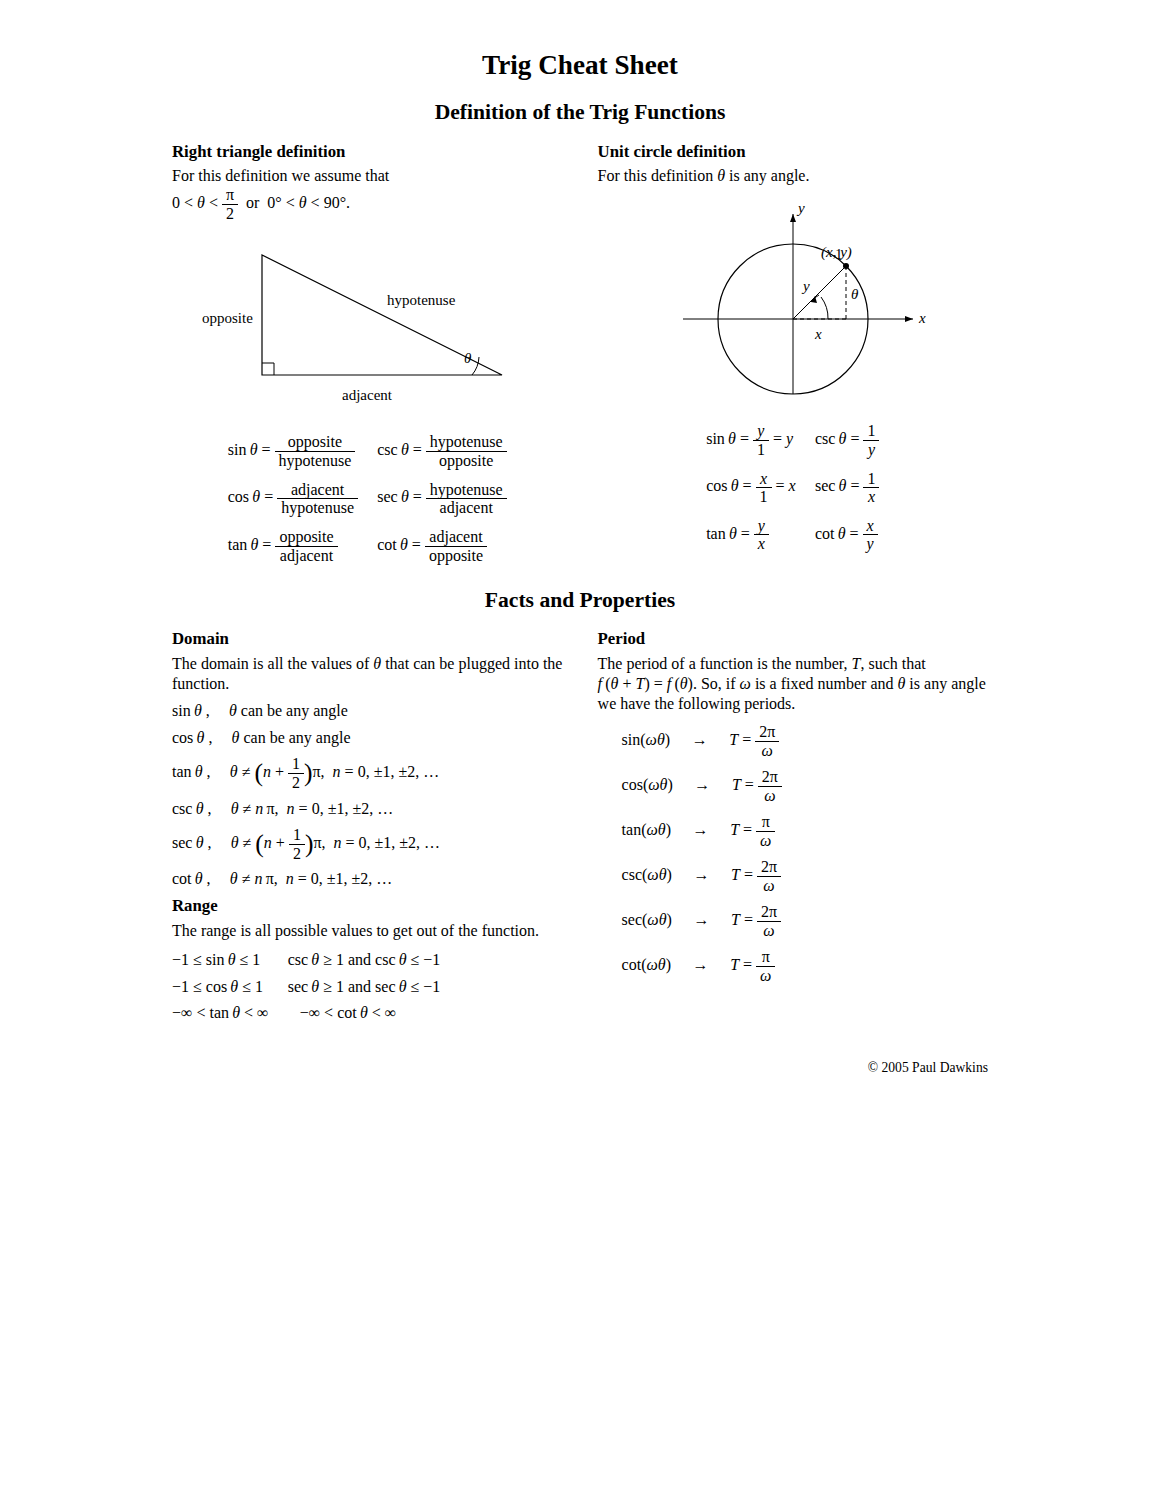Trig Cheat Sheet
Definition of the Trig Functions
Right triangle definition
For this definition we assume that
0 < θ < π 2 or 0° < θ < 90°.
hypotenuse opposite adjacent θ
| sin θ = opposite hypotenuse | csc θ = hypotenuse opposite |
| cos θ = adjacent hypotenuse | sec θ = hypotenuse adjacent |
| tan θ = opposite adjacent | cot θ = adjacent opposite |
Unit circle definition
For this definition θ is any angle.
y x (x, y) 1 θ y x
| sin θ = y 1 = y | csc θ = 1 y |
| cos θ = x 1 = x | sec θ = 1 x |
| tan θ = y x | cot θ = x y |
Facts and Properties
Domain
The domain is all the values of θ that can be plugged into the function.
sin θ , θ can be any angle
cos θ , θ can be any angle
tan θ , θ ≠ (n + 12) π, n = 0, ±1, ±2, …
csc θ , θ ≠ n π, n = 0, ±1, ±2, …
sec θ , θ ≠ (n + 12) π, n = 0, ±1, ±2, …
cot θ , θ ≠ n π, n = 0, ±1, ±2, …
Range
The range is all possible values to get out of the function.
| −1 ≤ sin θ ≤ 1 | csc θ ≥ 1 and csc θ ≤ −1 |
| −1 ≤ cos θ ≤ 1 | sec θ ≥ 1 and sec θ ≤ −1 |
| −∞ < tan θ < ∞ | −∞ < cot θ < ∞ |
Period
The period of a function is the number, T, such that f (θ + T) = f (θ). So, if ω is a fixed number and θ is any angle we have the following periods.
sin(ωθ) → T = 2π ω
cos(ωθ) → T = 2π ω
tan(ωθ) → T = πω
csc(ωθ) → T = 2π ω
sec(ωθ) → T = 2π ω
cot(ωθ) → T = πω
© 2005 Paul Dawkins